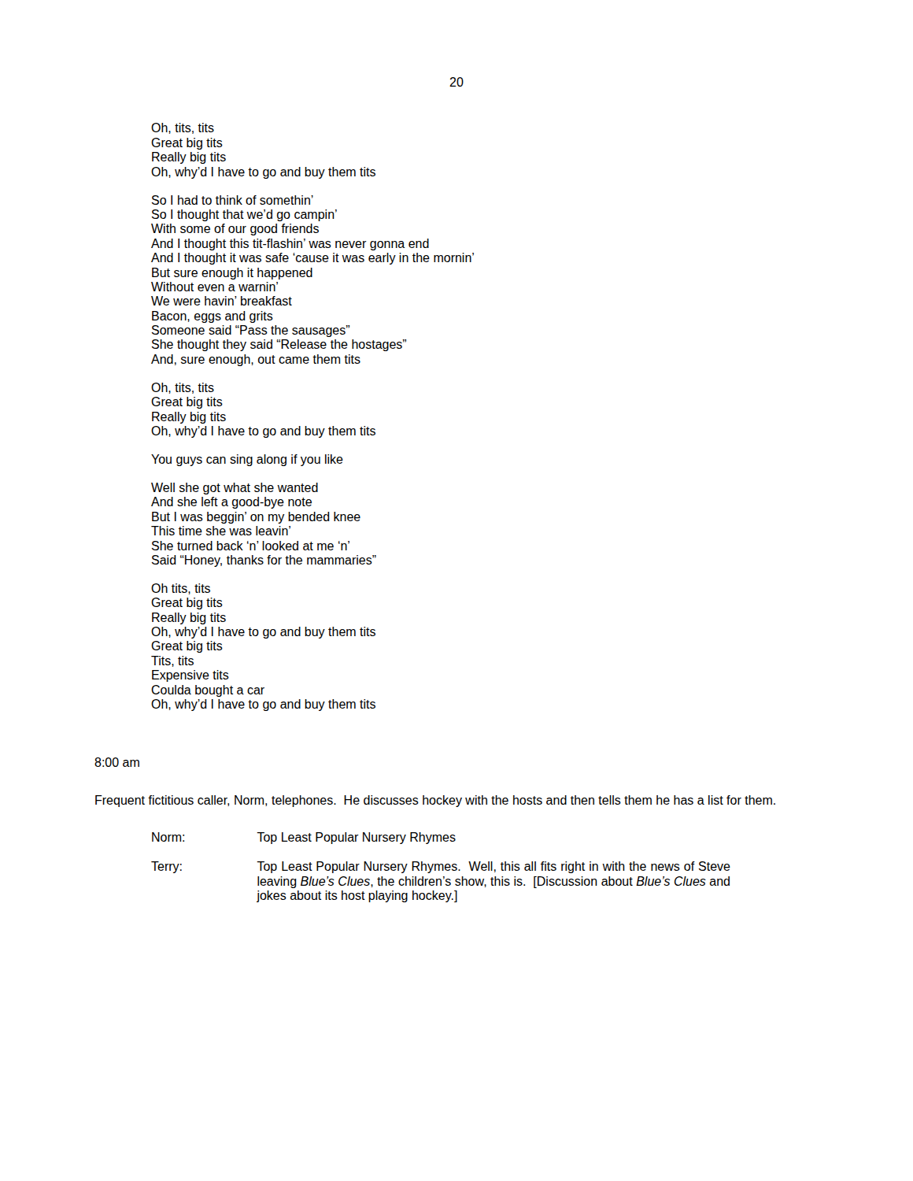20
Oh, tits, tits
Great big tits
Really big tits
Oh, why’d I have to go and buy them tits
So I had to think of somethin’
So I thought that we’d go campin’
With some of our good friends
And I thought this tit-flashin’ was never gonna end
And I thought it was safe ‘cause it was early in the mornin’
But sure enough it happened
Without even a warnin’
We were havin’ breakfast
Bacon, eggs and grits
Someone said “Pass the sausages”
She thought they said “Release the hostages”
And, sure enough, out came them tits
Oh, tits, tits
Great big tits
Really big tits
Oh, why’d I have to go and buy them tits
You guys can sing along if you like
Well she got what she wanted
And she left a good-bye note
But I was beggin’ on my bended knee
This time she was leavin’
She turned back ‘n’ looked at me ‘n’
Said “Honey, thanks for the mammaries”
Oh tits, tits
Great big tits
Really big tits
Oh, why’d I have to go and buy them tits
Great big tits
Tits, tits
Expensive tits
Coulda bought a car
Oh, why’d I have to go and buy them tits
8:00 am
Frequent fictitious caller, Norm, telephones. He discusses hockey with the hosts and then tells them he has a list for them.
| Norm: | Top Least Popular Nursery Rhymes |
| Terry: | Top Least Popular Nursery Rhymes. Well, this all fits right in with the news of Steve leaving Blue’s Clues , the children’s show, this is. [Discussion about Blue’s Clues and jokes about its host playing hockey.] |